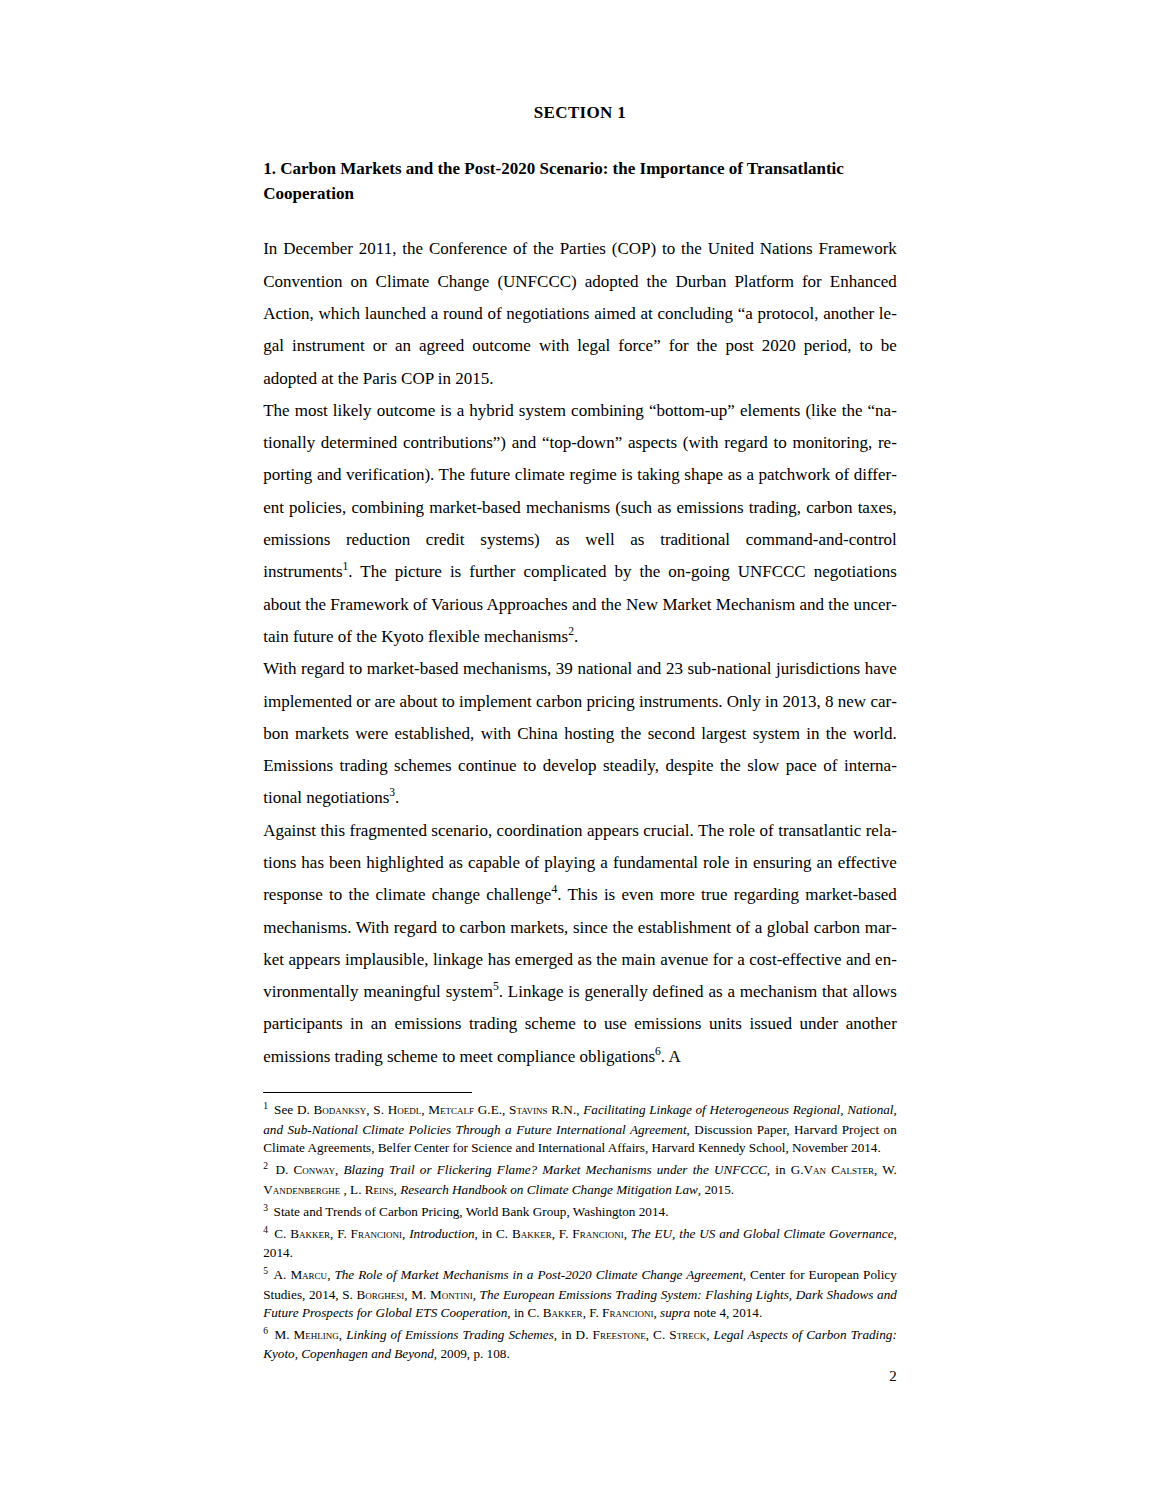SECTION 1
1. Carbon Markets and the Post-2020 Scenario: the Importance of Transatlantic Cooperation
In December 2011, the Conference of the Parties (COP) to the United Nations Framework Convention on Climate Change (UNFCCC) adopted the Durban Platform for Enhanced Action, which launched a round of negotiations aimed at concluding “a protocol, another legal instrument or an agreed outcome with legal force” for the post 2020 period, to be adopted at the Paris COP in 2015.
The most likely outcome is a hybrid system combining “bottom-up” elements (like the “nationally determined contributions”) and “top-down” aspects (with regard to monitoring, reporting and verification). The future climate regime is taking shape as a patchwork of different policies, combining market-based mechanisms (such as emissions trading, carbon taxes, emissions reduction credit systems) as well as traditional command-and-control instruments1. The picture is further complicated by the on-going UNFCCC negotiations about the Framework of Various Approaches and the New Market Mechanism and the uncertain future of the Kyoto flexible mechanisms2.
With regard to market-based mechanisms, 39 national and 23 sub-national jurisdictions have implemented or are about to implement carbon pricing instruments. Only in 2013, 8 new carbon markets were established, with China hosting the second largest system in the world. Emissions trading schemes continue to develop steadily, despite the slow pace of international negotiations3.
Against this fragmented scenario, coordination appears crucial. The role of transatlantic relations has been highlighted as capable of playing a fundamental role in ensuring an effective response to the climate change challenge4. This is even more true regarding market-based mechanisms. With regard to carbon markets, since the establishment of a global carbon market appears implausible, linkage has emerged as the main avenue for a cost-effective and environmentally meaningful system5. Linkage is generally defined as a mechanism that allows participants in an emissions trading scheme to use emissions units issued under another emissions trading scheme to meet compliance obligations6. A
1 See D. Bodanksy, S. Hoedl, Metcalf G.E., Stavins R.N., Facilitating Linkage of Heterogeneous Regional, National, and Sub-National Climate Policies Through a Future International Agreement, Discussion Paper, Harvard Project on Climate Agreements, Belfer Center for Science and International Affairs, Harvard Kennedy School, November 2014.
2 D. Conway, Blazing Trail or Flickering Flame? Market Mechanisms under the UNFCCC, in G.Van Calster, W. Vandenberghe , L. Reins, Research Handbook on Climate Change Mitigation Law, 2015.
3 State and Trends of Carbon Pricing, World Bank Group, Washington 2014.
4 C. Bakker, F. Francioni, Introduction, in C. Bakker, F. Francioni, The EU, the US and Global Climate Governance, 2014.
5 A. Marcu, The Role of Market Mechanisms in a Post-2020 Climate Change Agreement, Center for European Policy Studies, 2014, S. Borghesi, M. Montini, The European Emissions Trading System: Flashing Lights, Dark Shadows and Future Prospects for Global ETS Cooperation, in C. Bakker, F. Francioni, supra note 4, 2014.
6 M. Mehling, Linking of Emissions Trading Schemes, in D. Freestone, C. Streck, Legal Aspects of Carbon Trading: Kyoto, Copenhagen and Beyond, 2009, p. 108.
2